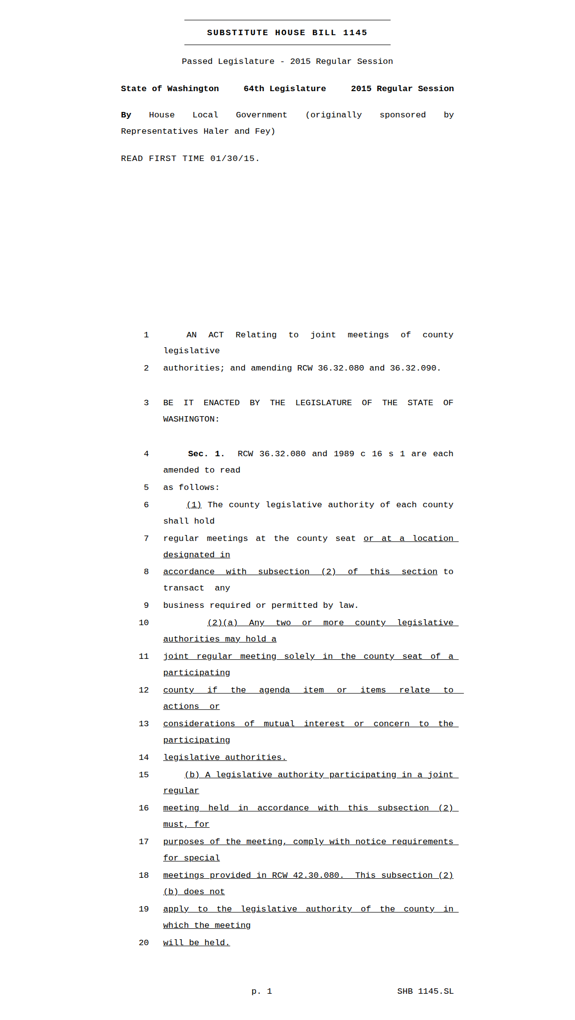SUBSTITUTE HOUSE BILL 1145
Passed Legislature - 2015 Regular Session
State of Washington 64th Legislature 2015 Regular Session
By House Local Government (originally sponsored by Representatives Haler and Fey)
READ FIRST TIME 01/30/15.
| 1 | AN ACT Relating to joint meetings of county legislative |
| 2 | authorities; and amending RCW 36.32.080 and 36.32.090. |
| 3 | BE IT ENACTED BY THE LEGISLATURE OF THE STATE OF WASHINGTON: |
| 4 | Sec. 1. RCW 36.32.080 and 1989 c 16 s 1 are each amended to read |
| 5 | as follows: |
| 6 | (1) The county legislative authority of each county shall hold |
| 7 | regular meetings at the county seat or at a location designated in |
| 8 | accordance with subsection (2) of this section to transact any |
| 9 | business required or permitted by law. |
| 10 | (2)(a) Any two or more county legislative authorities may hold a |
| 11 | joint regular meeting solely in the county seat of a participating |
| 12 | county if the agenda item or items relate to actions or |
| 13 | considerations of mutual interest or concern to the participating |
| 14 | legislative authorities. |
| 15 | (b) A legislative authority participating in a joint regular |
| 16 | meeting held in accordance with this subsection (2) must, for |
| 17 | purposes of the meeting, comply with notice requirements for special |
| 18 | meetings provided in RCW 42.30.080. This subsection (2)(b) does not |
| 19 | apply to the legislative authority of the county in which the meeting |
| 20 | will be held. |
p. 1 SHB 1145.SL